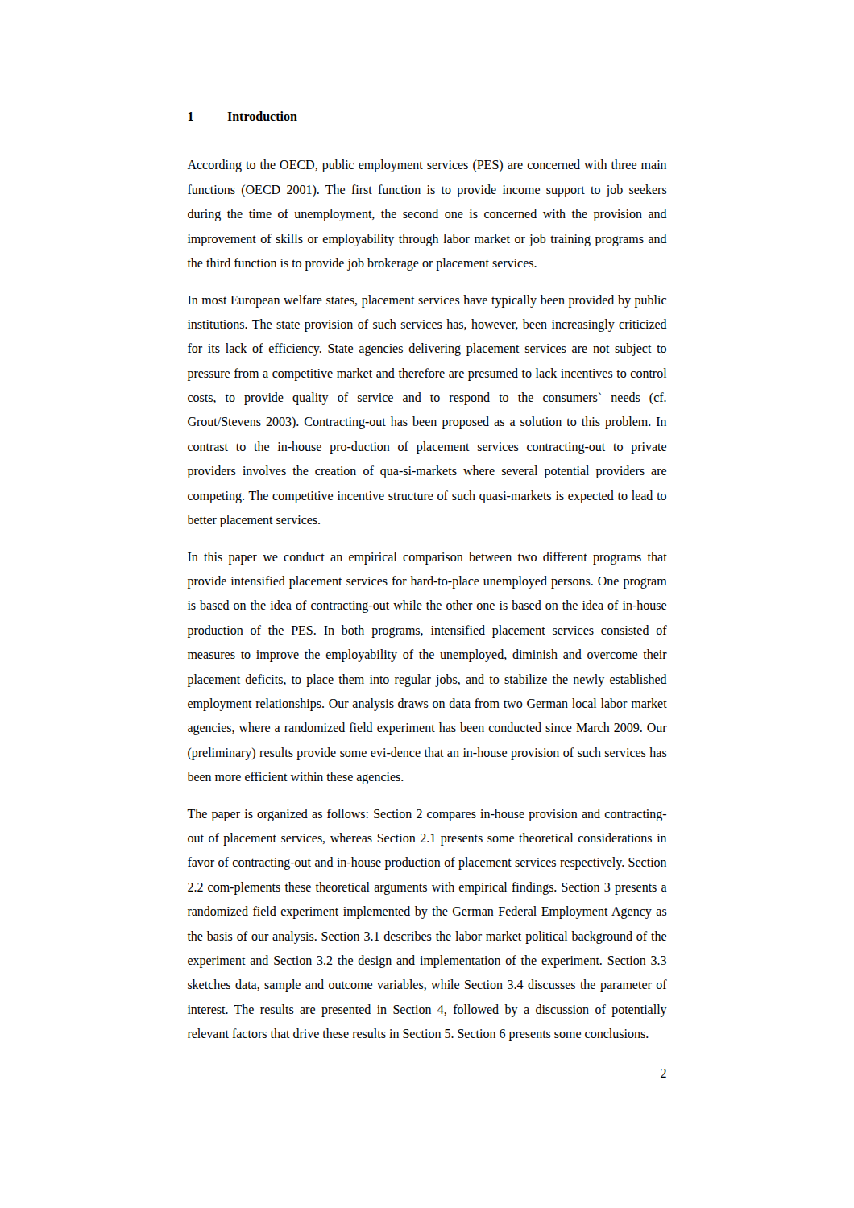1 Introduction
According to the OECD, public employment services (PES) are concerned with three main functions (OECD 2001). The first function is to provide income support to job seekers during the time of unemployment, the second one is concerned with the provision and improvement of skills or employability through labor market or job training programs and the third function is to provide job brokerage or placement services.
In most European welfare states, placement services have typically been provided by public institutions. The state provision of such services has, however, been increasingly criticized for its lack of efficiency. State agencies delivering placement services are not subject to pressure from a competitive market and therefore are presumed to lack incentives to control costs, to provide quality of service and to respond to the consumers` needs (cf. Grout/Stevens 2003). Contracting-out has been proposed as a solution to this problem. In contrast to the in-house pro-duction of placement services contracting-out to private providers involves the creation of qua-si-markets where several potential providers are competing. The competitive incentive structure of such quasi-markets is expected to lead to better placement services.
In this paper we conduct an empirical comparison between two different programs that provide intensified placement services for hard-to-place unemployed persons. One program is based on the idea of contracting-out while the other one is based on the idea of in-house production of the PES. In both programs, intensified placement services consisted of measures to improve the employability of the unemployed, diminish and overcome their placement deficits, to place them into regular jobs, and to stabilize the newly established employment relationships. Our analysis draws on data from two German local labor market agencies, where a randomized field experiment has been conducted since March 2009. Our (preliminary) results provide some evi-dence that an in-house provision of such services has been more efficient within these agencies.
The paper is organized as follows: Section 2 compares in-house provision and contracting-out of placement services, whereas Section 2.1 presents some theoretical considerations in favor of contracting-out and in-house production of placement services respectively. Section 2.2 com-plements these theoretical arguments with empirical findings. Section 3 presents a randomized field experiment implemented by the German Federal Employment Agency as the basis of our analysis. Section 3.1 describes the labor market political background of the experiment and Section 3.2 the design and implementation of the experiment. Section 3.3 sketches data, sample and outcome variables, while Section 3.4 discusses the parameter of interest. The results are presented in Section 4, followed by a discussion of potentially relevant factors that drive these results in Section 5. Section 6 presents some conclusions.
2